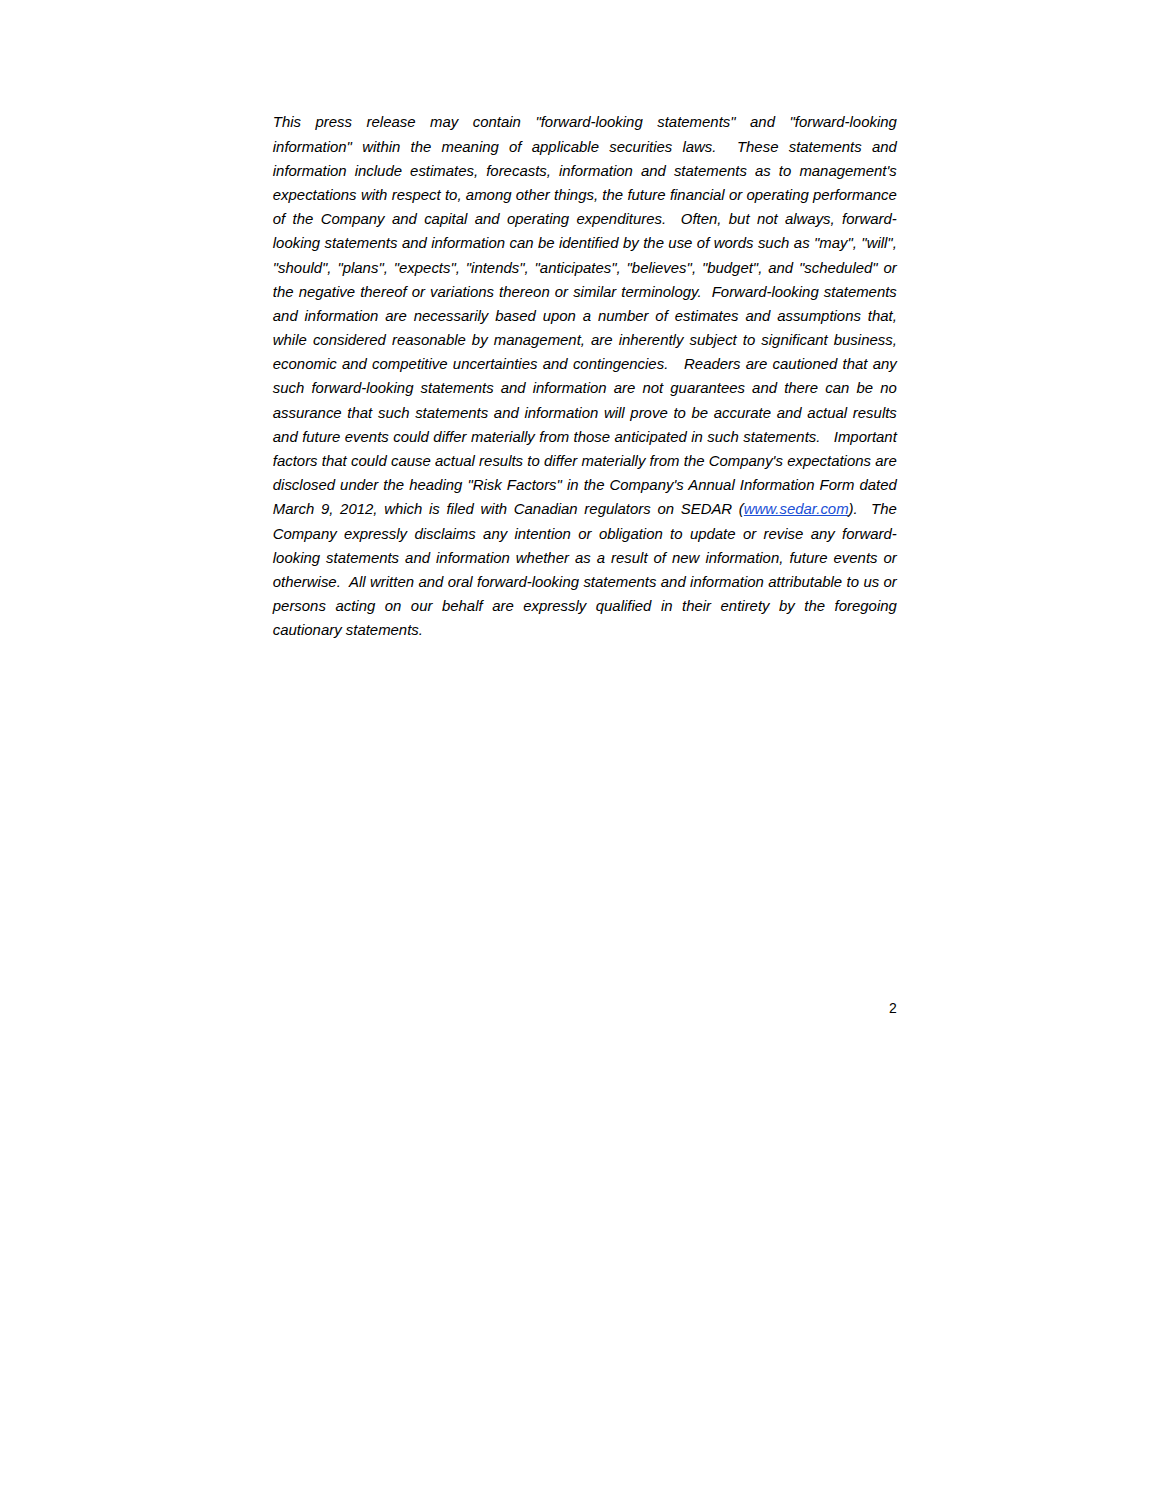This press release may contain "forward-looking statements" and "forward-looking information" within the meaning of applicable securities laws. These statements and information include estimates, forecasts, information and statements as to management's expectations with respect to, among other things, the future financial or operating performance of the Company and capital and operating expenditures. Often, but not always, forward-looking statements and information can be identified by the use of words such as "may", "will", "should", "plans", "expects", "intends", "anticipates", "believes", "budget", and "scheduled" or the negative thereof or variations thereon or similar terminology. Forward-looking statements and information are necessarily based upon a number of estimates and assumptions that, while considered reasonable by management, are inherently subject to significant business, economic and competitive uncertainties and contingencies. Readers are cautioned that any such forward-looking statements and information are not guarantees and there can be no assurance that such statements and information will prove to be accurate and actual results and future events could differ materially from those anticipated in such statements. Important factors that could cause actual results to differ materially from the Company's expectations are disclosed under the heading "Risk Factors" in the Company's Annual Information Form dated March 9, 2012, which is filed with Canadian regulators on SEDAR (www.sedar.com). The Company expressly disclaims any intention or obligation to update or revise any forward-looking statements and information whether as a result of new information, future events or otherwise. All written and oral forward-looking statements and information attributable to us or persons acting on our behalf are expressly qualified in their entirety by the foregoing cautionary statements.
2